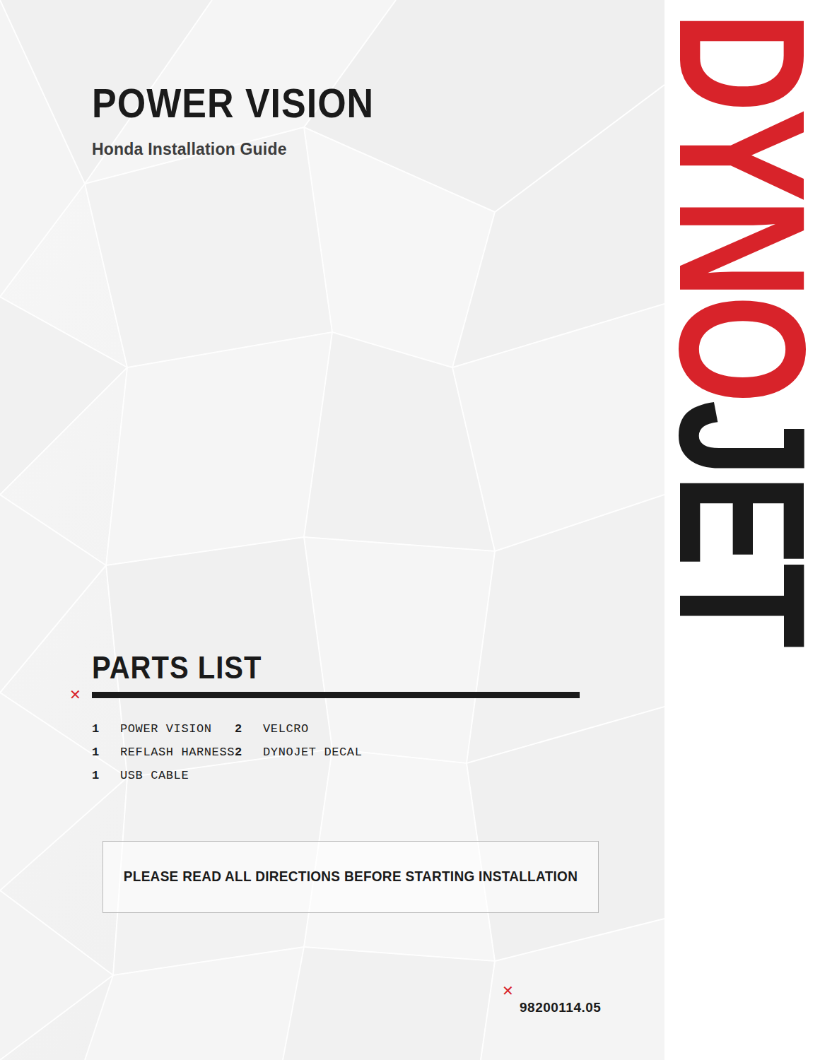DYNO JET®
POWER VISION
Honda Installation Guide
PARTS LIST
✕
| 1 | POWER VISION | 2 | VELCRO |
| 1 | REFLASH HARNESS | 2 | DYNOJET DECAL |
| 1 | USB CABLE | | |
PLEASE READ ALL DIRECTIONS BEFORE STARTING INSTALLATION
✕
98200114.05